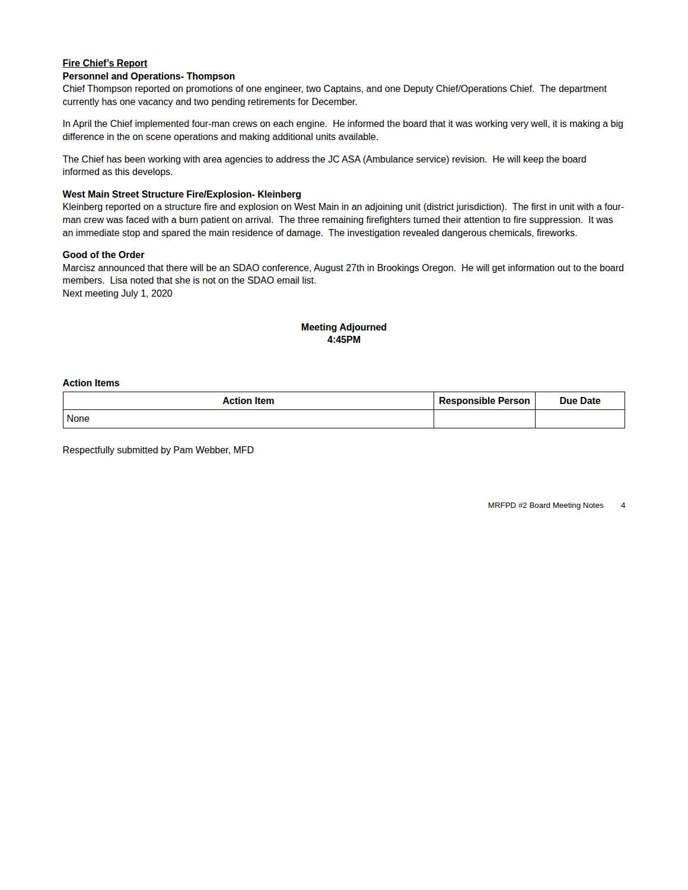Fire Chief’s Report
Personnel and Operations- Thompson
Chief Thompson reported on promotions of one engineer, two Captains, and one Deputy Chief/Operations Chief. The department currently has one vacancy and two pending retirements for December.
In April the Chief implemented four-man crews on each engine. He informed the board that it was working very well, it is making a big difference in the on scene operations and making additional units available.
The Chief has been working with area agencies to address the JC ASA (Ambulance service) revision. He will keep the board informed as this develops.
West Main Street Structure Fire/Explosion- Kleinberg
Kleinberg reported on a structure fire and explosion on West Main in an adjoining unit (district jurisdiction). The first in unit with a four-man crew was faced with a burn patient on arrival. The three remaining firefighters turned their attention to fire suppression. It was an immediate stop and spared the main residence of damage. The investigation revealed dangerous chemicals, fireworks.
Good of the Order
Marcisz announced that there will be an SDAO conference, August 27th in Brookings Oregon. He will get information out to the board members. Lisa noted that she is not on the SDAO email list.
Next meeting July 1, 2020
Meeting Adjourned
4:45PM
Action Items
| Action Item | Responsible Person | Due Date |
| --- | --- | --- |
| None | | |
Respectfully submitted by Pam Webber, MFD
MRFPD #2 Board Meeting Notes4